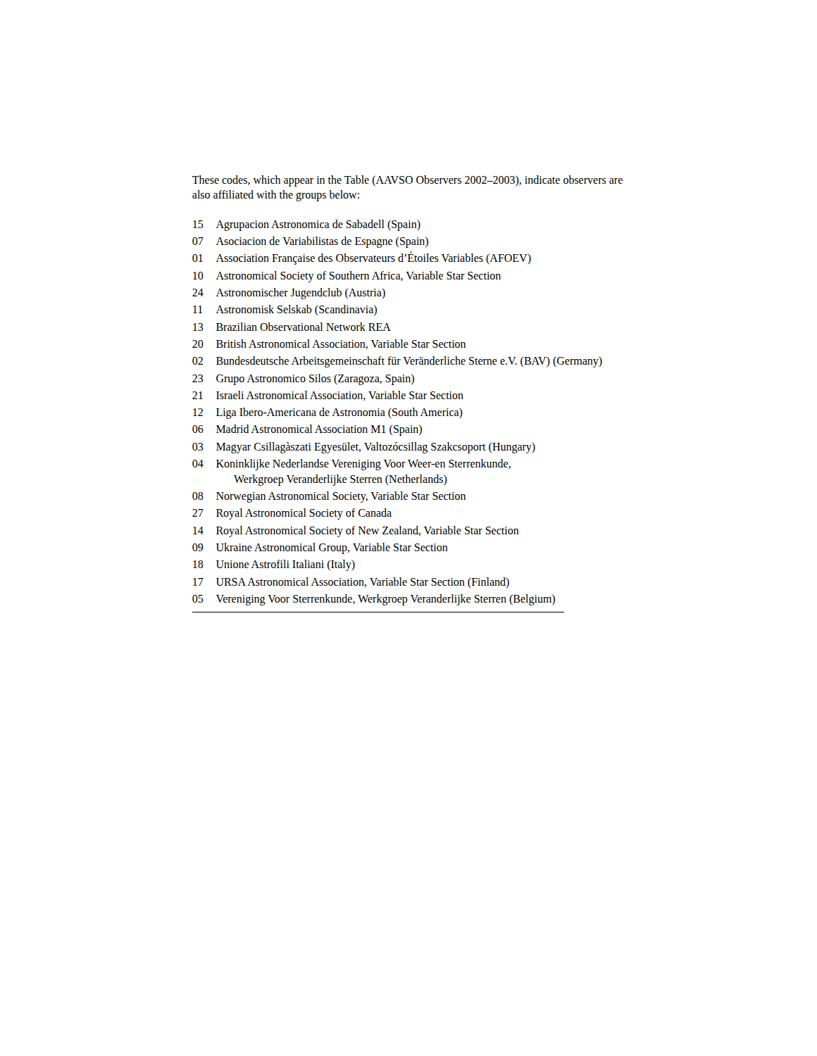These codes, which appear in the Table (AAVSO Observers 2002–2003), indicate observers are also affiliated with the groups below:
| 15 | Agrupacion Astronomica de Sabadell (Spain) |
| 07 | Asociacion de Variabilistas de Espagne (Spain) |
| 01 | Association Française des Observateurs d’Étoiles Variables (AFOEV) |
| 10 | Astronomical Society of Southern Africa, Variable Star Section |
| 24 | Astronomischer Jugendclub (Austria) |
| 11 | Astronomisk Selskab (Scandinavia) |
| 13 | Brazilian Observational Network REA |
| 20 | British Astronomical Association, Variable Star Section |
| 02 | Bundesdeutsche Arbeitsgemeinschaft für Veränderliche Sterne e.V. (BAV) (Germany) |
| 23 | Grupo Astronomico Silos (Zaragoza, Spain) |
| 21 | Israeli Astronomical Association, Variable Star Section |
| 12 | Liga Ibero-Americana de Astronomia (South America) |
| 06 | Madrid Astronomical Association M1 (Spain) |
| 03 | Magyar Csillagàszati Egyesület, Valtozócsillag Szakcsoport (Hungary) |
| 04 | Koninklijke Nederlandse Vereniging Voor Weer-en Sterrenkunde, Werkgroep Veranderlijke Sterren (Netherlands) |
| 08 | Norwegian Astronomical Society, Variable Star Section |
| 27 | Royal Astronomical Society of Canada |
| 14 | Royal Astronomical Society of New Zealand, Variable Star Section |
| 09 | Ukraine Astronomical Group, Variable Star Section |
| 18 | Unione Astrofili Italiani (Italy) |
| 17 | URSA Astronomical Association, Variable Star Section (Finland) |
| 05 | Vereniging Voor Sterrenkunde, Werkgroep Veranderlijke Sterren (Belgium) |